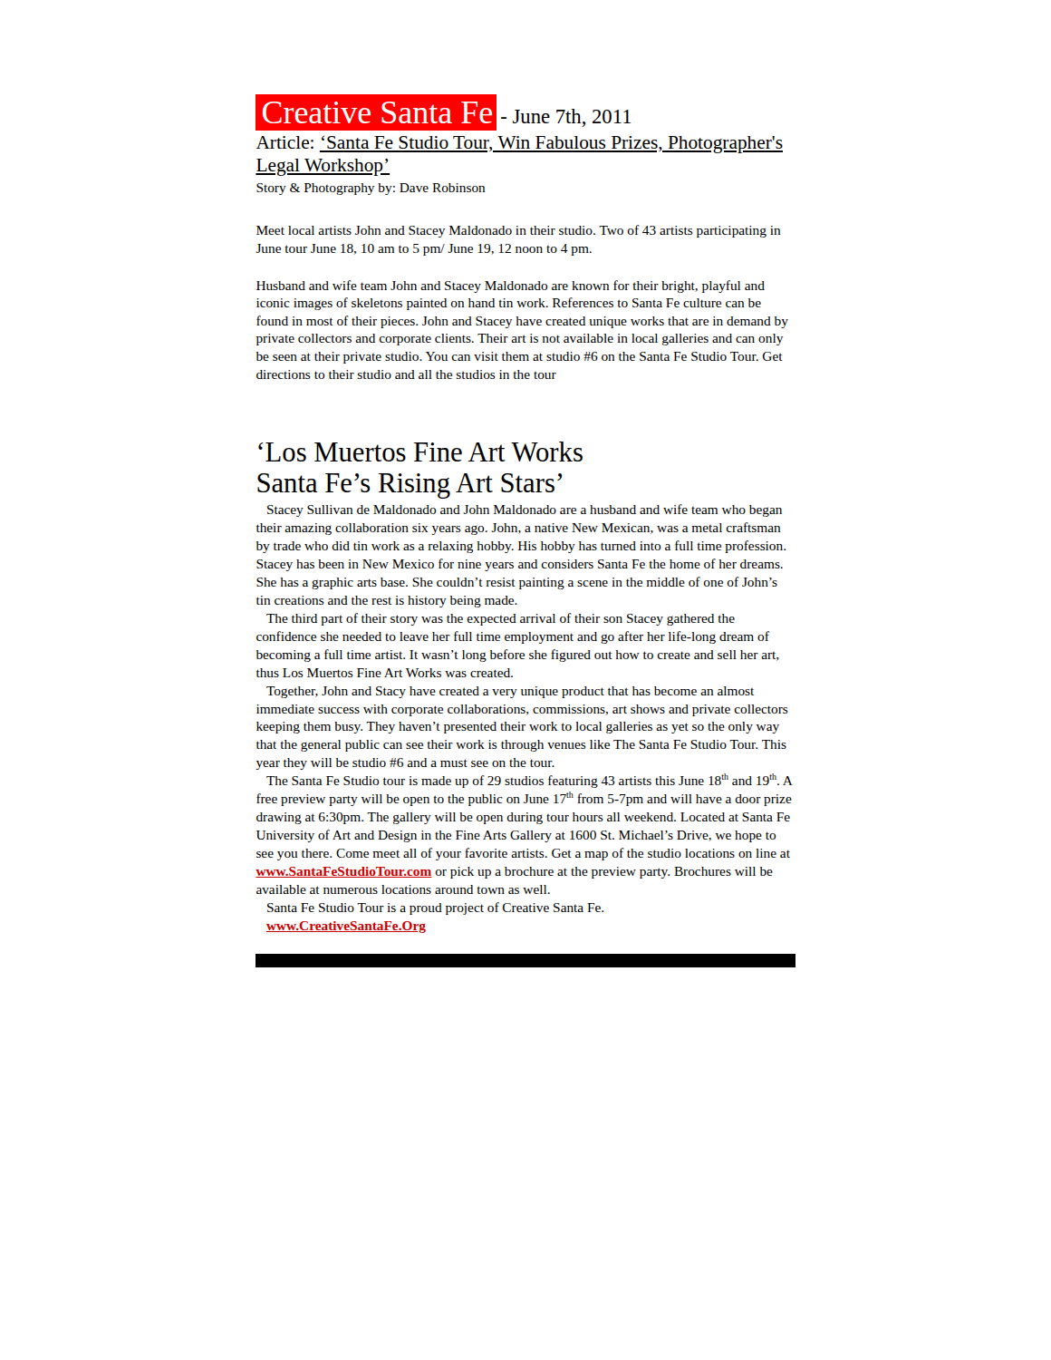Creative Santa Fe- June 7th, 2011
Article: ‘Santa Fe Studio Tour, Win Fabulous Prizes, Photographer's Legal Workshop’
Story & Photography by: Dave Robinson
Meet local artists John and Stacey Maldonado in their studio. Two of 43 artists participating in June tour June 18, 10 am to 5 pm/ June 19, 12 noon to 4 pm.
Husband and wife team John and Stacey Maldonado are known for their bright, playful and iconic images of skeletons painted on hand tin work. References to Santa Fe culture can be found in most of their pieces. John and Stacey have created unique works that are in demand by private collectors and corporate clients. Their art is not available in local galleries and can only be seen at their private studio. You can visit them at studio #6 on the Santa Fe Studio Tour. Get directions to their studio and all the studios in the tour
‘Los Muertos Fine Art Works
Santa Fe’s Rising Art Stars’
Stacey Sullivan de Maldonado and John Maldonado are a husband and wife team who began their amazing collaboration six years ago. John, a native New Mexican, was a metal craftsman by trade who did tin work as a relaxing hobby. His hobby has turned into a full time profession. Stacey has been in New Mexico for nine years and considers Santa Fe the home of her dreams. She has a graphic arts base. She couldn’t resist painting a scene in the middle of one of John’s tin creations and the rest is history being made.
The third part of their story was the expected arrival of their son Stacey gathered the confidence she needed to leave her full time employment and go after her life-long dream of becoming a full time artist. It wasn’t long before she figured out how to create and sell her art, thus Los Muertos Fine Art Works was created.
Together, John and Stacy have created a very unique product that has become an almost immediate success with corporate collaborations, commissions, art shows and private collectors keeping them busy. They haven’t presented their work to local galleries as yet so the only way that the general public can see their work is through venues like The Santa Fe Studio Tour. This year they will be studio #6 and a must see on the tour.
The Santa Fe Studio tour is made up of 29 studios featuring 43 artists this June 18th and 19th. A free preview party will be open to the public on June 17th from 5-7pm and will have a door prize drawing at 6:30pm. The gallery will be open during tour hours all weekend. Located at Santa Fe University of Art and Design in the Fine Arts Gallery at 1600 St. Michael’s Drive, we hope to see you there. Come meet all of your favorite artists. Get a map of the studio locations on line at www.SantaFeStudioTour.com or pick up a brochure at the preview party. Brochures will be available at numerous locations around town as well.
Santa Fe Studio Tour is a proud project of Creative Santa Fe.
www.CreativeSantaFe.Org